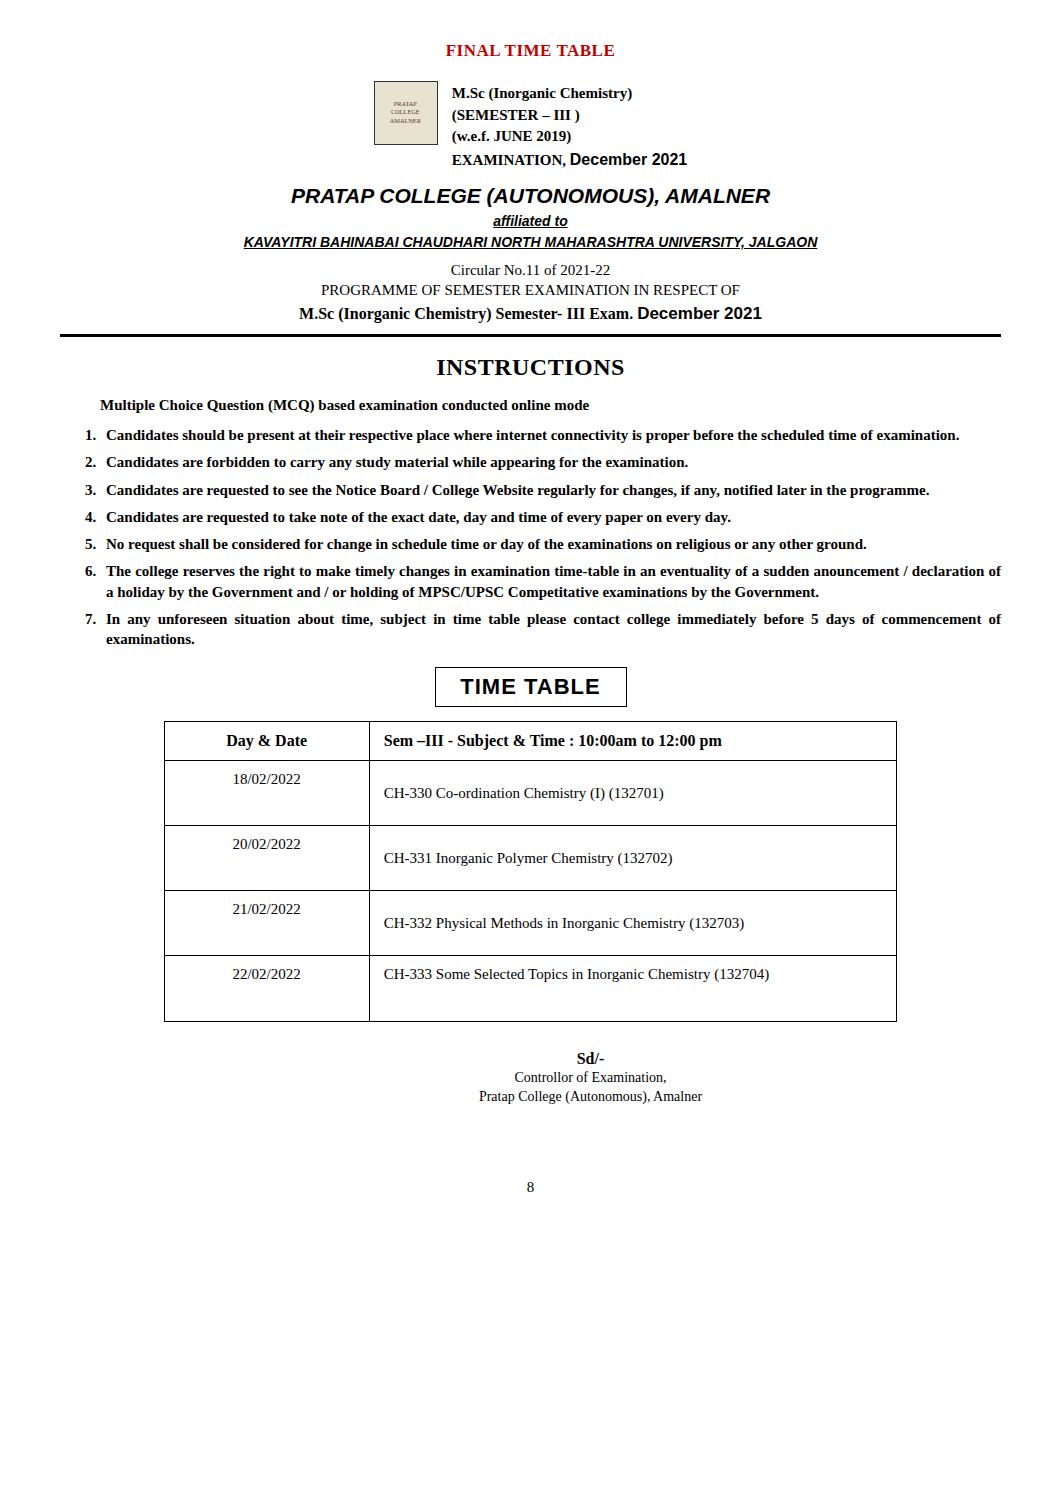FINAL TIME TABLE
PRATAP
COLLEGE
AMALNER
M.Sc (Inorganic Chemistry)
(SEMESTER – III )
(w.e.f. JUNE 2019)
EXAMINATION, December 2021
PRATAP COLLEGE (AUTONOMOUS), AMALNER
affiliated to
KAVAYITRI BAHINABAI CHAUDHARI NORTH MAHARASHTRA UNIVERSITY, JALGAON
Circular No.11 of 2021-22
PROGRAMME OF SEMESTER EXAMINATION IN RESPECT OF
M.Sc (Inorganic Chemistry) Semester- III Exam. December 2021
INSTRUCTIONS
Multiple Choice Question (MCQ) based examination conducted online mode
Candidates should be present at their respective place where internet connectivity is proper before the scheduled time of examination.
Candidates are forbidden to carry any study material while appearing for the examination.
Candidates are requested to see the Notice Board / College Website regularly for changes, if any, notified later in the programme.
Candidates are requested to take note of the exact date, day and time of every paper on every day.
No request shall be considered for change in schedule time or day of the examinations on religious or any other ground.
The college reserves the right to make timely changes in examination time-table in an eventuality of a sudden anouncement / declaration of a holiday by the Government and / or holding of MPSC/UPSC Competitative examinations by the Government.
In any unforeseen situation about time, subject in time table please contact college immediately before 5 days of commencement of examinations.
TIME TABLE
| Day & Date | Sem –III - Subject & Time : 10:00am to 12:00 pm |
| --- | --- |
| 18/02/2022 | CH-330 Co-ordination Chemistry (I) (132701) |
| 20/02/2022 | CH-331 Inorganic Polymer Chemistry (132702) |
| 21/02/2022 | CH-332 Physical Methods in Inorganic Chemistry (132703) |
| 22/02/2022 | CH-333 Some Selected Topics in Inorganic Chemistry (132704) |
Sd/-
Controllor of Examination,
Pratap College (Autonomous), Amalner
8